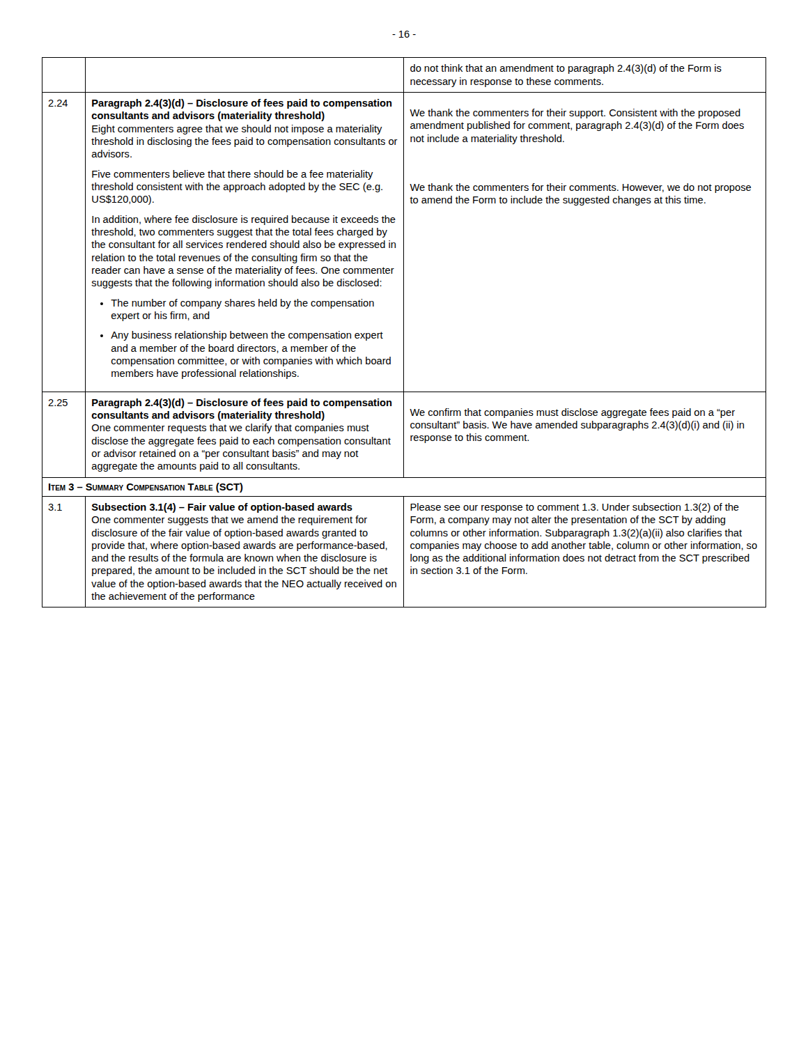- 16 -
| | | do not think that an amendment to paragraph 2.4(3)(d) of the Form is necessary in response to these comments. |
| 2.24 | Paragraph 2.4(3)(d) – Disclosure of fees paid to compensation consultants and advisors (materiality threshold) Eight commenters agree that we should not impose a materiality threshold in disclosing the fees paid to compensation consultants or advisors. Five commenters believe that there should be a fee materiality threshold consistent with the approach adopted by the SEC (e.g. US$120,000). In addition, where fee disclosure is required because it exceeds the threshold, two commenters suggest that the total fees charged by the consultant for all services rendered should also be expressed in relation to the total revenues of the consulting firm so that the reader can have a sense of the materiality of fees. One commenter suggests that the following information should also be disclosed: The number of company shares held by the compensation expert or his firm, and Any business relationship between the compensation expert and a member of the board directors, a member of the compensation committee, or with companies with which board members have professional relationships. | We thank the commenters for their support. Consistent with the proposed amendment published for comment, paragraph 2.4(3)(d) of the Form does not include a materiality threshold. We thank the commenters for their comments. However, we do not propose to amend the Form to include the suggested changes at this time. |
| 2.25 | Paragraph 2.4(3)(d) – Disclosure of fees paid to compensation consultants and advisors (materiality threshold) One commenter requests that we clarify that companies must disclose the aggregate fees paid to each compensation consultant or advisor retained on a “per consultant basis” and may not aggregate the amounts paid to all consultants. | We confirm that companies must disclose aggregate fees paid on a “per consultant” basis. We have amended subparagraphs 2.4(3)(d)(i) and (ii) in response to this comment. |
| Item 3 – Summary Compensation Table (SCT) |
| 3.1 | Subsection 3.1(4) – Fair value of option-based awards One commenter suggests that we amend the requirement for disclosure of the fair value of option-based awards granted to provide that, where option-based awards are performance-based, and the results of the formula are known when the disclosure is prepared, the amount to be included in the SCT should be the net value of the option-based awards that the NEO actually received on the achievement of the performance | Please see our response to comment 1.3. Under subsection 1.3(2) of the Form, a company may not alter the presentation of the SCT by adding columns or other information. Subparagraph 1.3(2)(a)(ii) also clarifies that companies may choose to add another table, column or other information, so long as the additional information does not detract from the SCT prescribed in section 3.1 of the Form. |